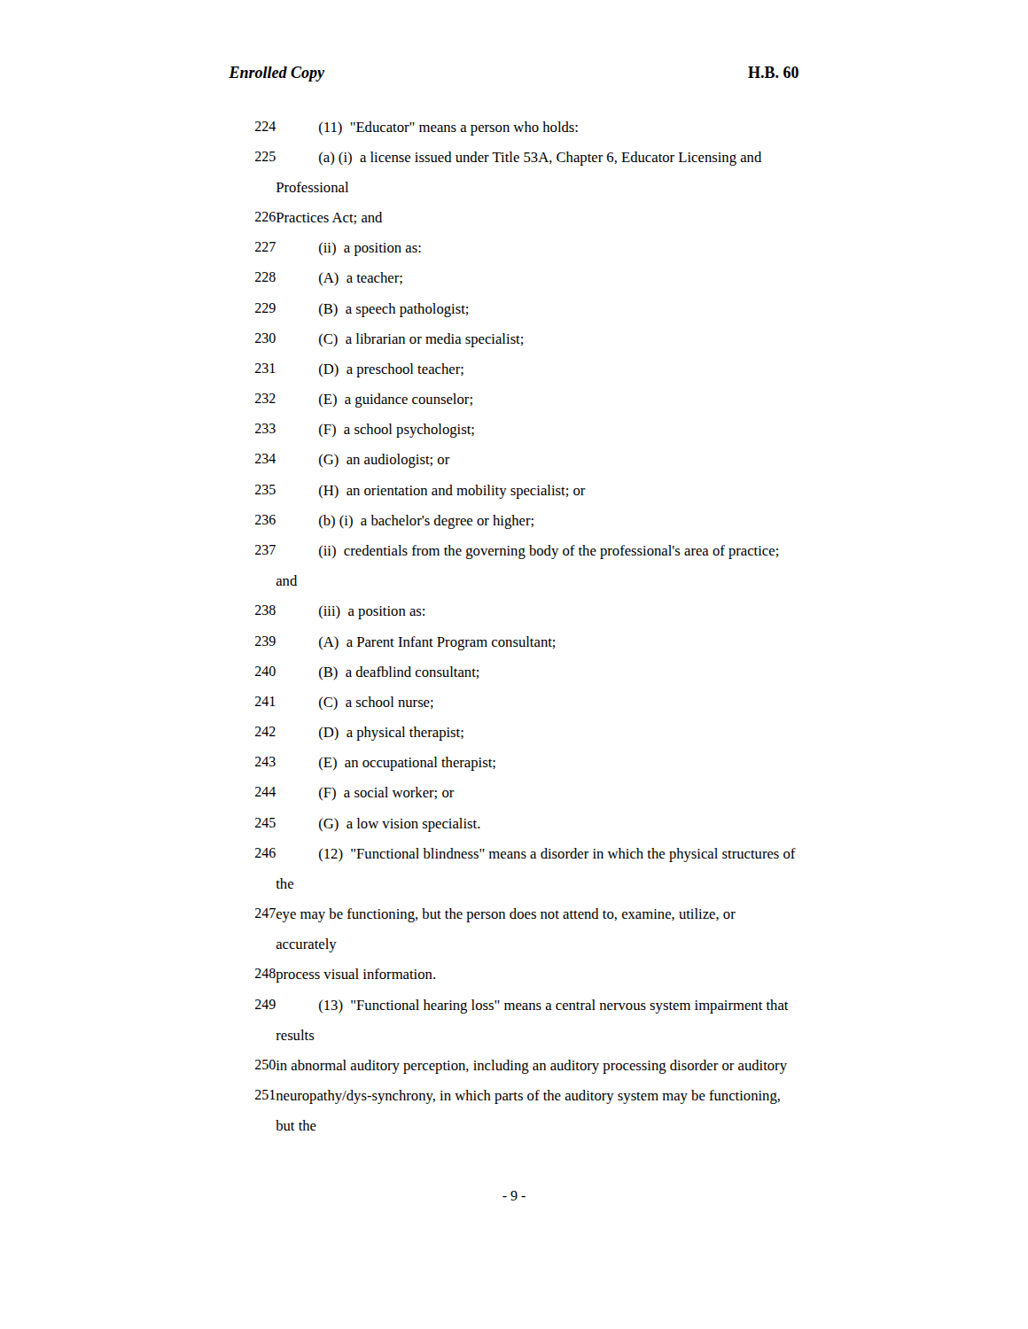Enrolled Copy H.B. 60
| 224 | (11) "Educator" means a person who holds: |
| 225 | (a) (i) a license issued under Title 53A, Chapter 6, Educator Licensing and Professional |
| 226 | Practices Act; and |
| 227 | (ii) a position as: |
| 228 | (A) a teacher; |
| 229 | (B) a speech pathologist; |
| 230 | (C) a librarian or media specialist; |
| 231 | (D) a preschool teacher; |
| 232 | (E) a guidance counselor; |
| 233 | (F) a school psychologist; |
| 234 | (G) an audiologist; or |
| 235 | (H) an orientation and mobility specialist; or |
| 236 | (b) (i) a bachelor's degree or higher; |
| 237 | (ii) credentials from the governing body of the professional's area of practice; and |
| 238 | (iii) a position as: |
| 239 | (A) a Parent Infant Program consultant; |
| 240 | (B) a deafblind consultant; |
| 241 | (C) a school nurse; |
| 242 | (D) a physical therapist; |
| 243 | (E) an occupational therapist; |
| 244 | (F) a social worker; or |
| 245 | (G) a low vision specialist. |
| 246 | (12) "Functional blindness" means a disorder in which the physical structures of the |
| 247 | eye may be functioning, but the person does not attend to, examine, utilize, or accurately |
| 248 | process visual information. |
| 249 | (13) "Functional hearing loss" means a central nervous system impairment that results |
| 250 | in abnormal auditory perception, including an auditory processing disorder or auditory |
| 251 | neuropathy/dys-synchrony, in which parts of the auditory system may be functioning, but the |
- 9 -